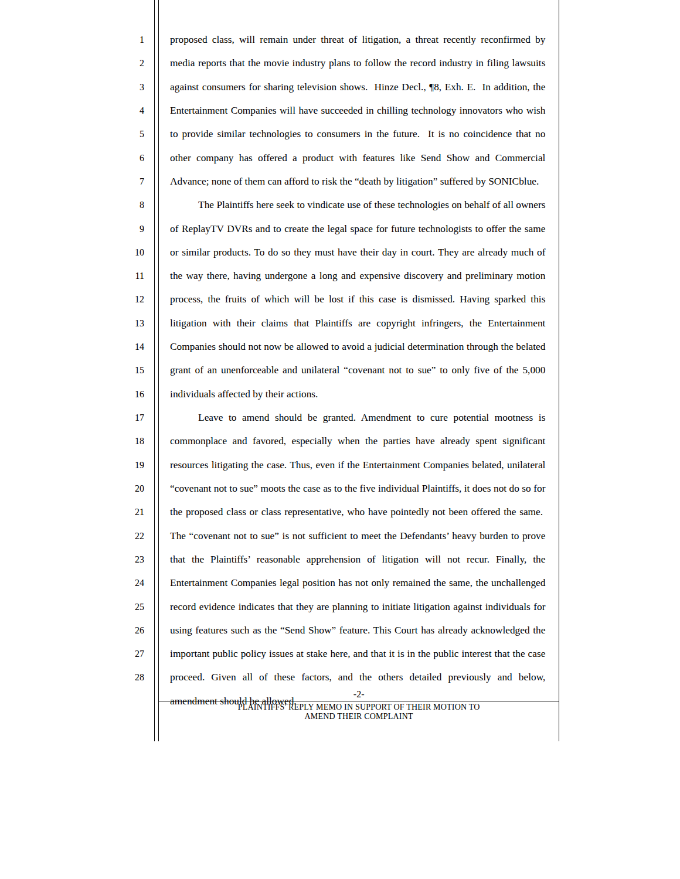1
2
3
4
5
6
7
8
9
10
11
12
13
14
15
16
17
18
19
20
21
22
23
24
25
26
27
28
proposed class, will remain under threat of litigation, a threat recently reconfirmed by media reports that the movie industry plans to follow the record industry in filing lawsuits against consumers for sharing television shows. Hinze Decl., ¶8, Exh. E. In addition, the Entertainment Companies will have succeeded in chilling technology innovators who wish to provide similar technologies to consumers in the future. It is no coincidence that no other company has offered a product with features like Send Show and Commercial Advance; none of them can afford to risk the “death by litigation” suffered by SONICblue.
The Plaintiffs here seek to vindicate use of these technologies on behalf of all owners of ReplayTV DVRs and to create the legal space for future technologists to offer the same or similar products. To do so they must have their day in court. They are already much of the way there, having undergone a long and expensive discovery and preliminary motion process, the fruits of which will be lost if this case is dismissed. Having sparked this litigation with their claims that Plaintiffs are copyright infringers, the Entertainment Companies should not now be allowed to avoid a judicial determination through the belated grant of an unenforceable and unilateral “covenant not to sue” to only five of the 5,000 individuals affected by their actions.
Leave to amend should be granted. Amendment to cure potential mootness is commonplace and favored, especially when the parties have already spent significant resources litigating the case. Thus, even if the Entertainment Companies belated, unilateral “covenant not to sue” moots the case as to the five individual Plaintiffs, it does not do so for the proposed class or class representative, who have pointedly not been offered the same. The “covenant not to sue” is not sufficient to meet the Defendants’ heavy burden to prove that the Plaintiffs’ reasonable apprehension of litigation will not recur. Finally, the Entertainment Companies legal position has not only remained the same, the unchallenged record evidence indicates that they are planning to initiate litigation against individuals for using features such as the “Send Show” feature. This Court has already acknowledged the important public policy issues at stake here, and that it is in the public interest that the case proceed. Given all of these factors, and the others detailed previously and below, amendment should be allowed.
-2-
PLAINTIFFS' REPLY MEMO IN SUPPORT OF THEIR MOTION TO
AMEND THEIR COMPLAINT